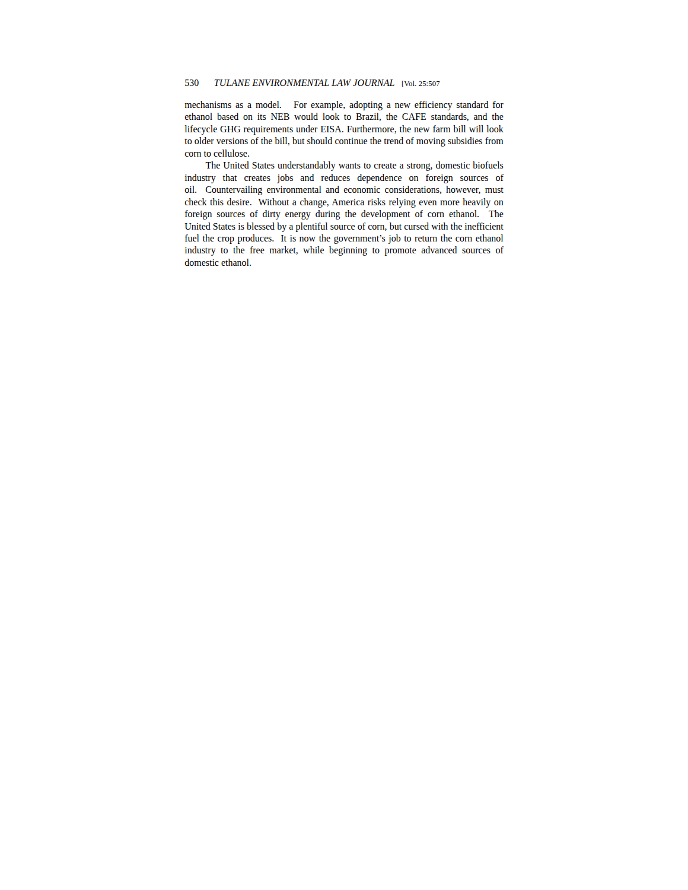530 TULANE ENVIRONMENTAL LAW JOURNAL [Vol. 25:507
mechanisms as a model. For example, adopting a new efficiency standard for ethanol based on its NEB would look to Brazil, the CAFE standards, and the lifecycle GHG requirements under EISA. Furthermore, the new farm bill will look to older versions of the bill, but should continue the trend of moving subsidies from corn to cellulose.
The United States understandably wants to create a strong, domestic biofuels industry that creates jobs and reduces dependence on foreign sources of oil. Countervailing environmental and economic considera­tions, however, must check this desire. Without a change, America risks relying even more heavily on foreign sources of dirty energy during the development of corn ethanol. The United States is blessed by a plentiful source of corn, but cursed with the inefficient fuel the crop produces. It is now the government’s job to return the corn ethanol industry to the free market, while beginning to promote advanced sources of domestic ethanol.